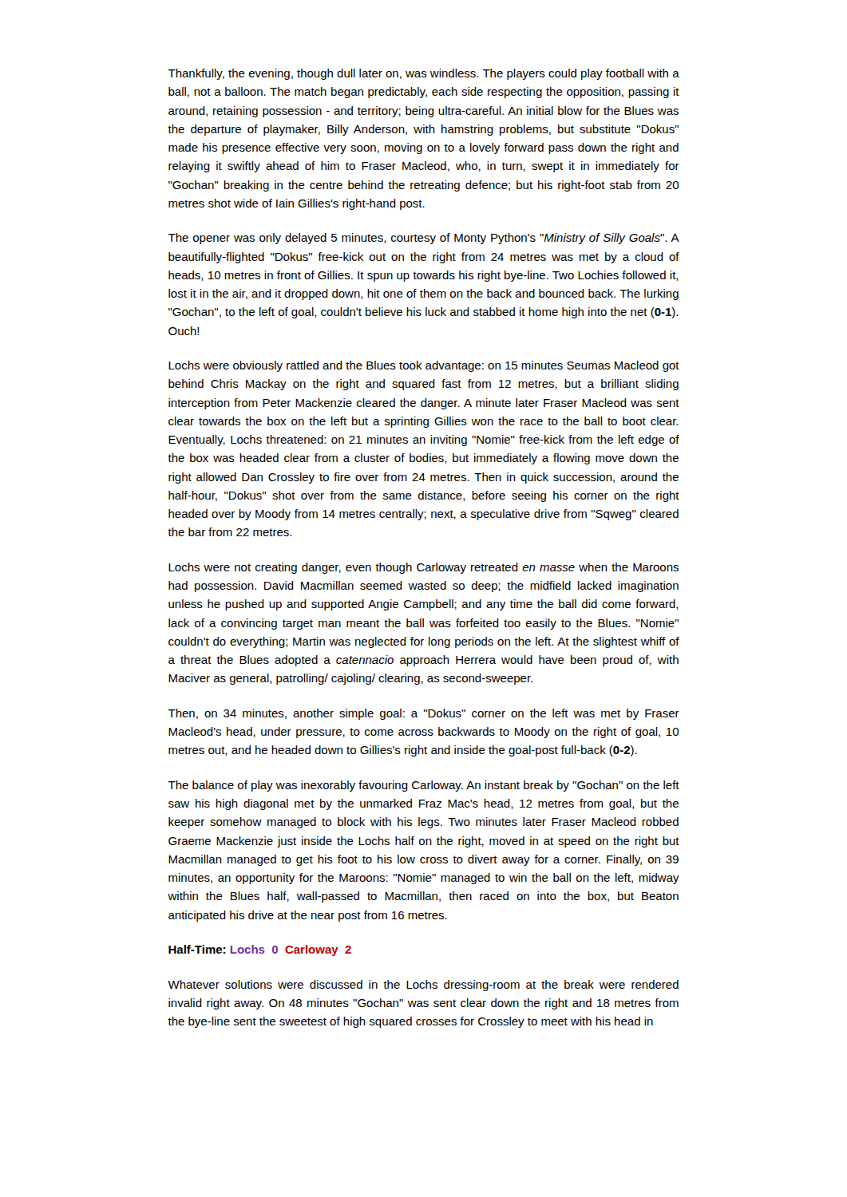Thankfully, the evening, though dull later on, was windless. The players could play football with a ball, not a balloon. The match began predictably, each side respecting the opposition, passing it around, retaining possession - and territory; being ultra-careful. An initial blow for the Blues was the departure of playmaker, Billy Anderson, with hamstring problems, but substitute "Dokus" made his presence effective very soon, moving on to a lovely forward pass down the right and relaying it swiftly ahead of him to Fraser Macleod, who, in turn, swept it in immediately for "Gochan" breaking in the centre behind the retreating defence; but his right-foot stab from 20 metres shot wide of Iain Gillies's right-hand post.
The opener was only delayed 5 minutes, courtesy of Monty Python's "Ministry of Silly Goals". A beautifully-flighted "Dokus" free-kick out on the right from 24 metres was met by a cloud of heads, 10 metres in front of Gillies. It spun up towards his right bye-line. Two Lochies followed it, lost it in the air, and it dropped down, hit one of them on the back and bounced back. The lurking "Gochan", to the left of goal, couldn't believe his luck and stabbed it home high into the net (0-1). Ouch!
Lochs were obviously rattled and the Blues took advantage: on 15 minutes Seumas Macleod got behind Chris Mackay on the right and squared fast from 12 metres, but a brilliant sliding interception from Peter Mackenzie cleared the danger. A minute later Fraser Macleod was sent clear towards the box on the left but a sprinting Gillies won the race to the ball to boot clear. Eventually, Lochs threatened: on 21 minutes an inviting "Nomie" free-kick from the left edge of the box was headed clear from a cluster of bodies, but immediately a flowing move down the right allowed Dan Crossley to fire over from 24 metres. Then in quick succession, around the half-hour, "Dokus" shot over from the same distance, before seeing his corner on the right headed over by Moody from 14 metres centrally; next, a speculative drive from "Sqweg" cleared the bar from 22 metres.
Lochs were not creating danger, even though Carloway retreated en masse when the Maroons had possession. David Macmillan seemed wasted so deep; the midfield lacked imagination unless he pushed up and supported Angie Campbell; and any time the ball did come forward, lack of a convincing target man meant the ball was forfeited too easily to the Blues. "Nomie" couldn't do everything; Martin was neglected for long periods on the left. At the slightest whiff of a threat the Blues adopted a catennacio approach Herrera would have been proud of, with Maciver as general, patrolling/ cajoling/ clearing, as second-sweeper.
Then, on 34 minutes, another simple goal: a "Dokus" corner on the left was met by Fraser Macleod's head, under pressure, to come across backwards to Moody on the right of goal, 10 metres out, and he headed down to Gillies's right and inside the goal-post full-back (0-2).
The balance of play was inexorably favouring Carloway. An instant break by "Gochan" on the left saw his high diagonal met by the unmarked Fraz Mac's head, 12 metres from goal, but the keeper somehow managed to block with his legs. Two minutes later Fraser Macleod robbed Graeme Mackenzie just inside the Lochs half on the right, moved in at speed on the right but Macmillan managed to get his foot to his low cross to divert away for a corner. Finally, on 39 minutes, an opportunity for the Maroons: "Nomie" managed to win the ball on the left, midway within the Blues half, wall-passed to Macmillan, then raced on into the box, but Beaton anticipated his drive at the near post from 16 metres.
Half-Time: Lochs 0 Carloway 2
Whatever solutions were discussed in the Lochs dressing-room at the break were rendered invalid right away. On 48 minutes "Gochan" was sent clear down the right and 18 metres from the bye-line sent the sweetest of high squared crosses for Crossley to meet with his head in